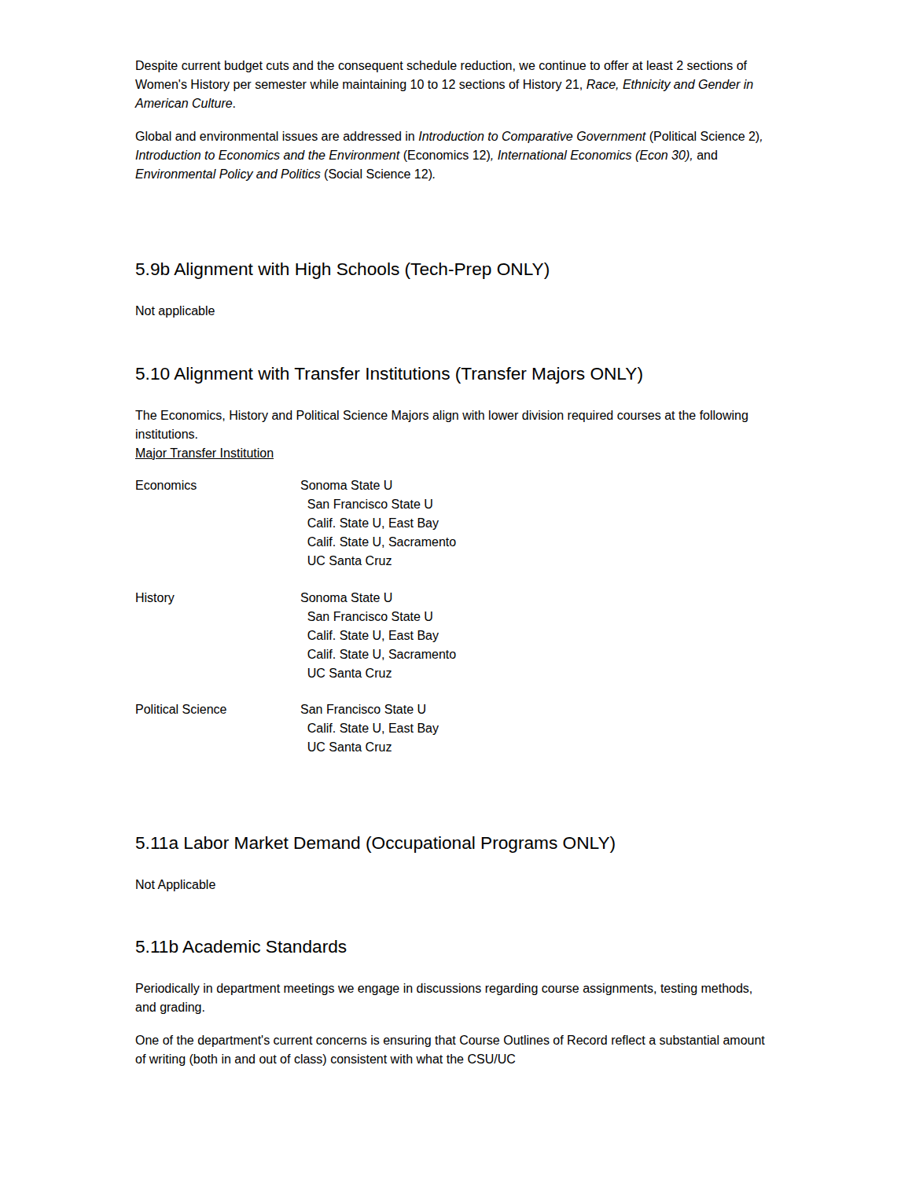Despite current budget cuts and the consequent schedule reduction, we continue to offer at least 2 sections of Women's History per semester while maintaining 10 to 12 sections of History 21, Race, Ethnicity and Gender in American Culture.
Global and environmental issues are addressed in Introduction to Comparative Government (Political Science 2), Introduction to Economics and the Environment (Economics 12), International Economics (Econ 30), and Environmental Policy and Politics (Social Science 12).
5.9b Alignment with High Schools (Tech-Prep ONLY)
Not applicable
5.10 Alignment with Transfer Institutions (Transfer Majors ONLY)
The Economics, History and Political Science Majors align with lower division required courses at the following institutions.
Major Transfer Institution
| Economics | Sonoma State U |
| | San Francisco State U |
| | Calif. State U, East Bay |
| | Calif. State U, Sacramento |
| | UC Santa Cruz |
| History | Sonoma State U |
| | San Francisco State U |
| | Calif. State U, East Bay |
| | Calif. State U, Sacramento |
| | UC Santa Cruz |
| Political Science | San Francisco State U |
| | Calif. State U, East Bay |
| | UC Santa Cruz |
5.11a Labor Market Demand (Occupational Programs ONLY)
Not Applicable
5.11b Academic Standards
Periodically in department meetings we engage in discussions regarding course assignments, testing methods, and grading.
One of the department's current concerns is ensuring that Course Outlines of Record reflect a substantial amount of writing (both in and out of class) consistent with what the CSU/UC